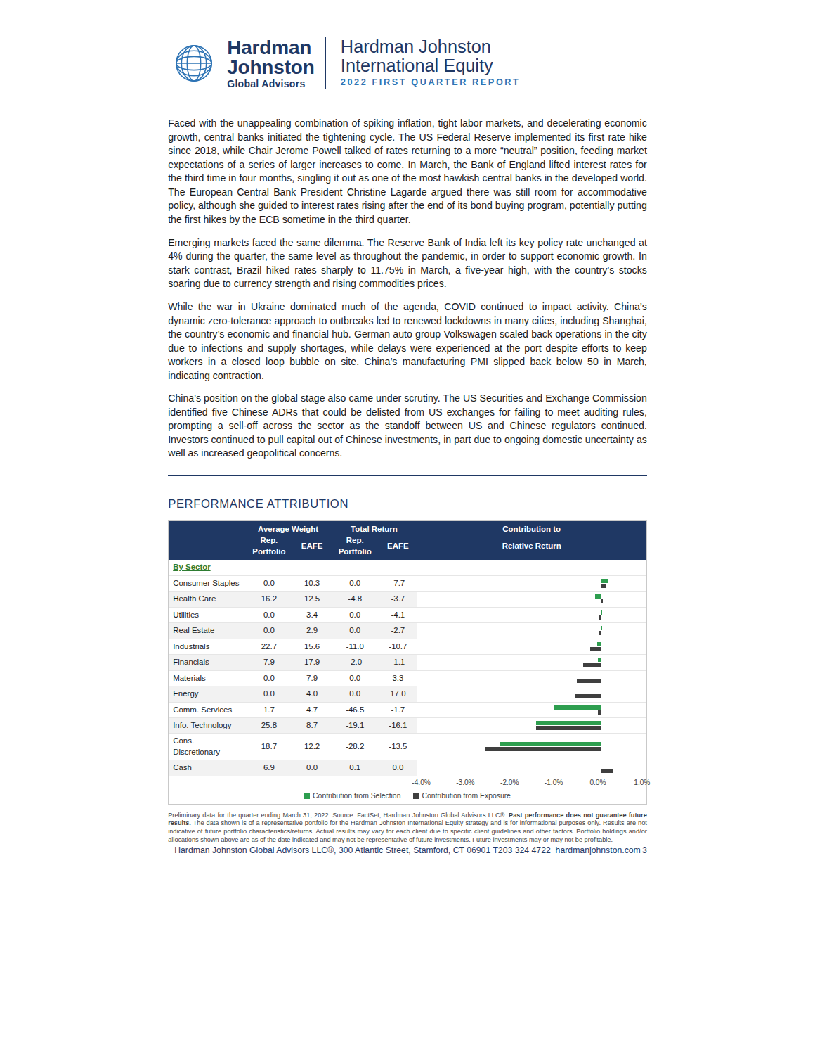Hardman Johnston Global Advisors
Hardman Johnston International Equity 2022 FIRST QUARTER REPORT
Faced with the unappealing combination of spiking inflation, tight labor markets, and decelerating economic growth, central banks initiated the tightening cycle. The US Federal Reserve implemented its first rate hike since 2018, while Chair Jerome Powell talked of rates returning to a more “neutral” position, feeding market expectations of a series of larger increases to come. In March, the Bank of England lifted interest rates for the third time in four months, singling it out as one of the most hawkish central banks in the developed world. The European Central Bank President Christine Lagarde argued there was still room for accommodative policy, although she guided to interest rates rising after the end of its bond buying program, potentially putting the first hikes by the ECB sometime in the third quarter.
Emerging markets faced the same dilemma. The Reserve Bank of India left its key policy rate unchanged at 4% during the quarter, the same level as throughout the pandemic, in order to support economic growth. In stark contrast, Brazil hiked rates sharply to 11.75% in March, a five-year high, with the country’s stocks soaring due to currency strength and rising commodities prices.
While the war in Ukraine dominated much of the agenda, COVID continued to impact activity. China’s dynamic zero-tolerance approach to outbreaks led to renewed lockdowns in many cities, including Shanghai, the country’s economic and financial hub. German auto group Volkswagen scaled back operations in the city due to infections and supply shortages, while delays were experienced at the port despite efforts to keep workers in a closed loop bubble on site. China’s manufacturing PMI slipped back below 50 in March, indicating contraction.
China’s position on the global stage also came under scrutiny. The US Securities and Exchange Commission identified five Chinese ADRs that could be delisted from US exchanges for failing to meet auditing rules, prompting a sell-off across the sector as the standoff between US and Chinese regulators continued. Investors continued to pull capital out of Chinese investments, in part due to ongoing domestic uncertainty as well as increased geopolitical concerns.
Performance Attribution
| | Average Weight | Total Return | Contribution to |
| --- | --- | --- | --- |
| Rep. Portfolio | EAFE | Rep. Portfolio | EAFE | Relative Return |
| By Sector | | | | | |
| Consumer Staples | 0.0 | 10.3 | 0.0 | -7.7 | |
| Health Care | 16.2 | 12.5 | -4.8 | -3.7 | |
| Utilities | 0.0 | 3.4 | 0.0 | -4.1 | |
| Real Estate | 0.0 | 2.9 | 0.0 | -2.7 | |
| Industrials | 22.7 | 15.6 | -11.0 | -10.7 | |
| Financials | 7.9 | 17.9 | -2.0 | -1.1 | |
| Materials | 0.0 | 7.9 | 0.0 | 3.3 | |
| Energy | 0.0 | 4.0 | 0.0 | 17.0 | |
| Comm. Services | 1.7 | 4.7 | -46.5 | -1.7 | |
| Info. Technology | 25.8 | 8.7 | -19.1 | -16.1 | |
| Cons. Discretionary | 18.7 | 12.2 | -28.2 | -13.5 | |
| Cash | 6.9 | 0.0 | 0.1 | 0.0 | |
| | -4.0% -3.0% -2.0% -1.0% 0.0% 1.0% |
Contribution from Selection Contribution from Exposure
Preliminary data for the quarter ending March 31, 2022. Source: FactSet, Hardman Johnston Global Advisors LLC®. Past performance does not guarantee future results. The data shown is of a representative portfolio for the Hardman Johnston International Equity strategy and is for informational purposes only. Results are not indicative of future portfolio characteristics/returns. Actual results may vary for each client due to specific client guidelines and other factors. Portfolio holdings and/or allocations shown above are as of the date indicated and may not be representative of future investments. Future investments may or may not be profitable.
Hardman Johnston Global Advisors LLC®, 300 Atlantic Street, Stamford, CT 06901 T203 324 4722 hardmanjohnston.com 3